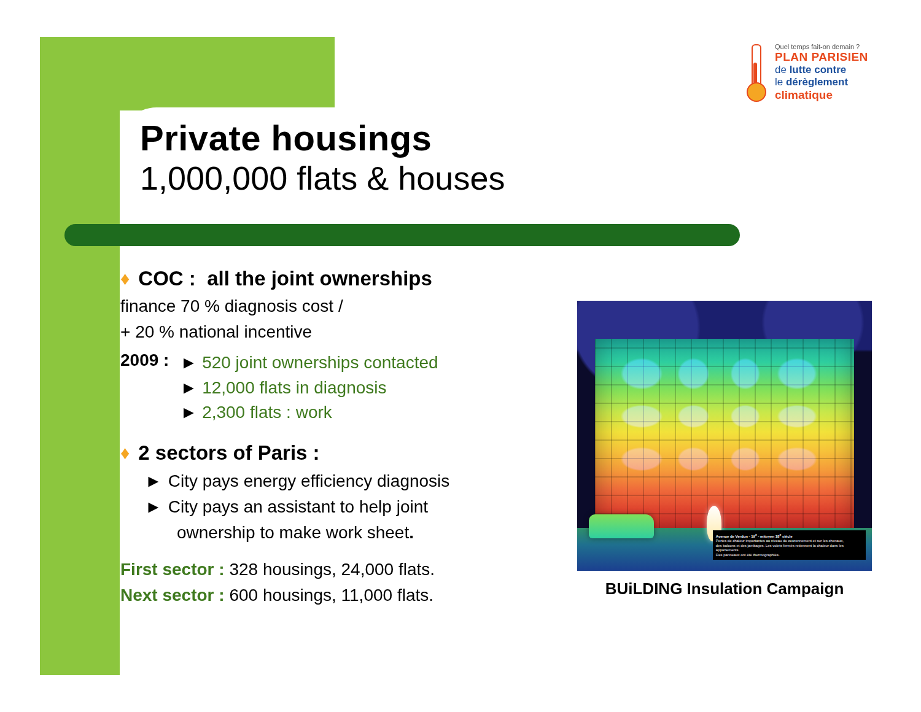Quel temps fait-on demain ?
PLAN PARISIEN
de lutte contre
le dérèglement
climatique
Private housings
1,000,000 flats & houses
♦ COC : all the joint ownerships
finance 70 % diagnosis cost /
+ 20 % national incentive
2009 :
►520 joint ownerships contacted
►12,000 flats in diagnosis
►2,300 flats : work
♦ 2 sectors of Paris :
►City pays energy efficiency diagnosis
►City pays an assistant to help joint
ownership to make work sheet.
First sector : 328 housings, 24,000 flats.
Next sector : 600 housings, 11,000 flats.
Avenue de Verdun - 19e - mitoyen 18e siècle
Pertes de chaleur importantes au niveau du couronnement et sur les chenaux,
des balcons et des jambages. Les volets fermés retiennent la chaleur dans les appartements.
Des panneaux ont été thermographiés.
BUiLDING Insulation Campaign